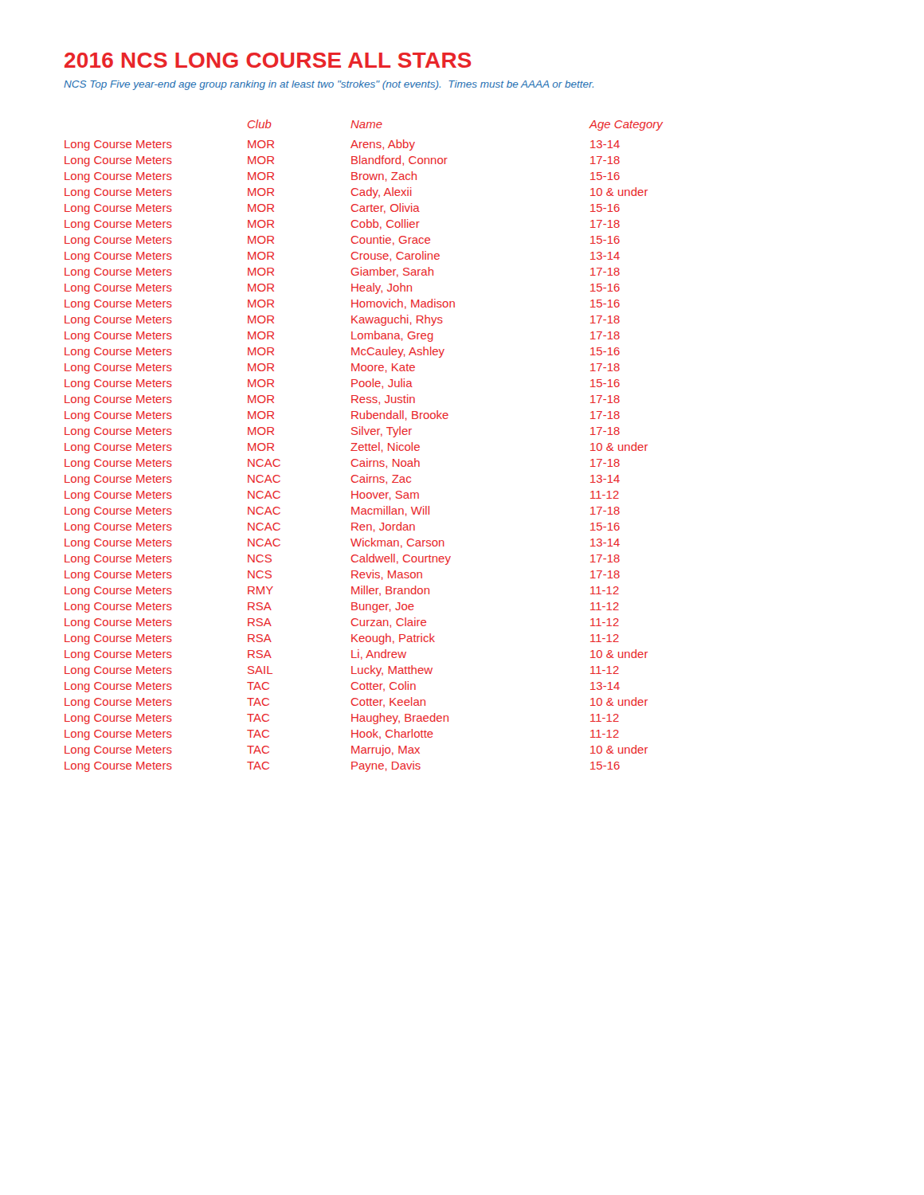2016 NCS LONG COURSE ALL STARS
NCS Top Five year-end age group ranking in at least two "strokes" (not events). Times must be AAAA or better.
| | Club | Name | Age Category |
| --- | --- | --- | --- |
| Long Course Meters | MOR | Arens, Abby | 13-14 |
| Long Course Meters | MOR | Blandford, Connor | 17-18 |
| Long Course Meters | MOR | Brown, Zach | 15-16 |
| Long Course Meters | MOR | Cady, Alexii | 10 & under |
| Long Course Meters | MOR | Carter, Olivia | 15-16 |
| Long Course Meters | MOR | Cobb, Collier | 17-18 |
| Long Course Meters | MOR | Countie, Grace | 15-16 |
| Long Course Meters | MOR | Crouse, Caroline | 13-14 |
| Long Course Meters | MOR | Giamber, Sarah | 17-18 |
| Long Course Meters | MOR | Healy, John | 15-16 |
| Long Course Meters | MOR | Homovich, Madison | 15-16 |
| Long Course Meters | MOR | Kawaguchi, Rhys | 17-18 |
| Long Course Meters | MOR | Lombana, Greg | 17-18 |
| Long Course Meters | MOR | McCauley, Ashley | 15-16 |
| Long Course Meters | MOR | Moore, Kate | 17-18 |
| Long Course Meters | MOR | Poole, Julia | 15-16 |
| Long Course Meters | MOR | Ress, Justin | 17-18 |
| Long Course Meters | MOR | Rubendall, Brooke | 17-18 |
| Long Course Meters | MOR | Silver, Tyler | 17-18 |
| Long Course Meters | MOR | Zettel, Nicole | 10 & under |
| Long Course Meters | NCAC | Cairns, Noah | 17-18 |
| Long Course Meters | NCAC | Cairns, Zac | 13-14 |
| Long Course Meters | NCAC | Hoover, Sam | 11-12 |
| Long Course Meters | NCAC | Macmillan, Will | 17-18 |
| Long Course Meters | NCAC | Ren, Jordan | 15-16 |
| Long Course Meters | NCAC | Wickman, Carson | 13-14 |
| Long Course Meters | NCS | Caldwell, Courtney | 17-18 |
| Long Course Meters | NCS | Revis, Mason | 17-18 |
| Long Course Meters | RMY | Miller, Brandon | 11-12 |
| Long Course Meters | RSA | Bunger, Joe | 11-12 |
| Long Course Meters | RSA | Curzan, Claire | 11-12 |
| Long Course Meters | RSA | Keough, Patrick | 11-12 |
| Long Course Meters | RSA | Li, Andrew | 10 & under |
| Long Course Meters | SAIL | Lucky, Matthew | 11-12 |
| Long Course Meters | TAC | Cotter, Colin | 13-14 |
| Long Course Meters | TAC | Cotter, Keelan | 10 & under |
| Long Course Meters | TAC | Haughey, Braeden | 11-12 |
| Long Course Meters | TAC | Hook, Charlotte | 11-12 |
| Long Course Meters | TAC | Marrujo, Max | 10 & under |
| Long Course Meters | TAC | Payne, Davis | 15-16 |